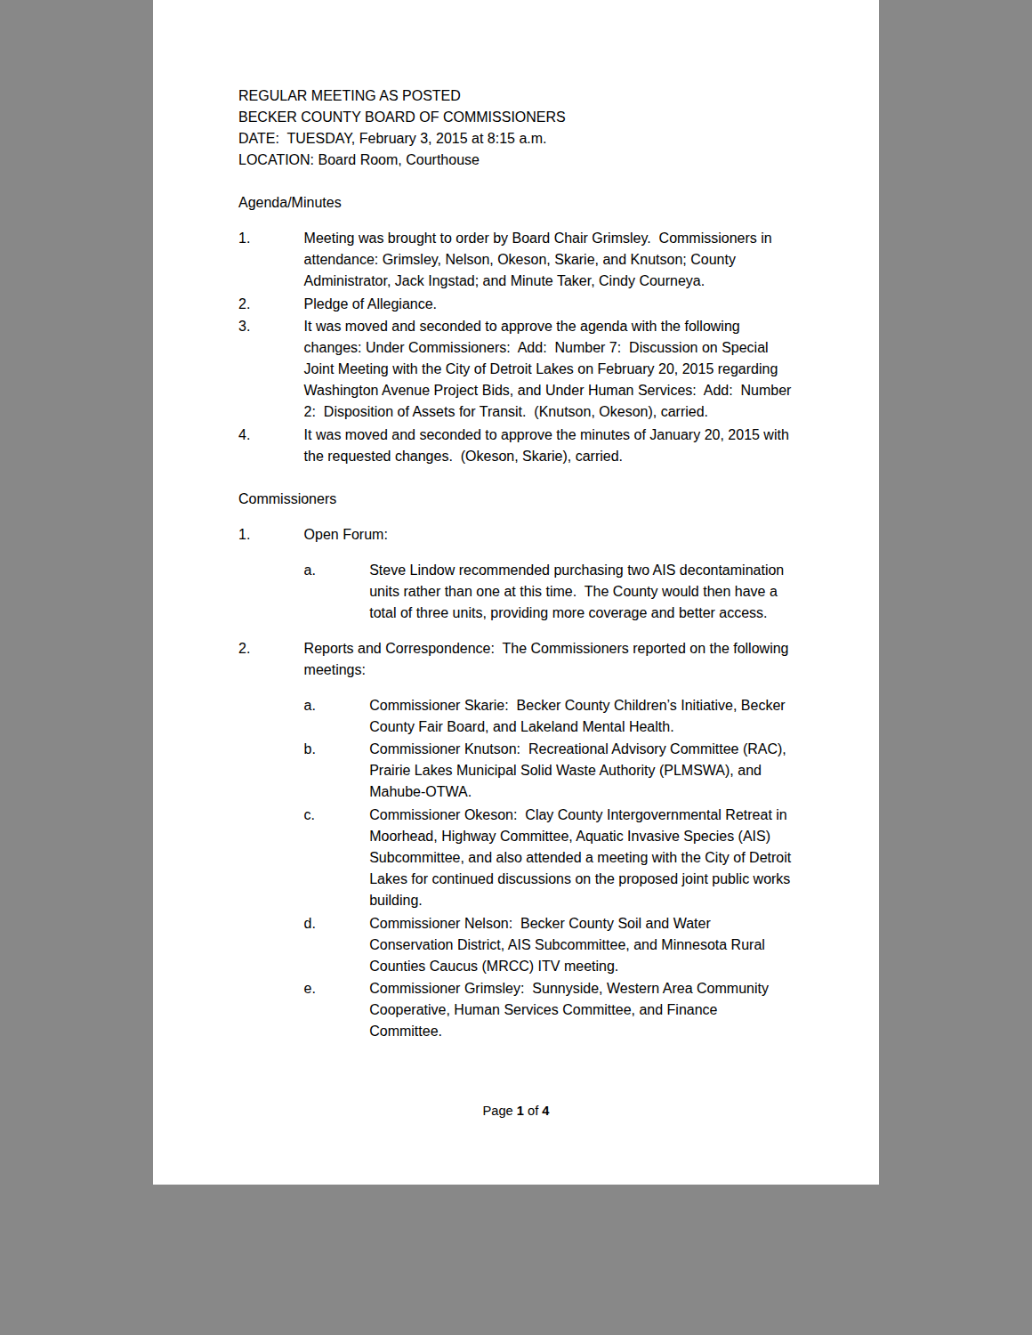REGULAR MEETING AS POSTED
BECKER COUNTY BOARD OF COMMISSIONERS
DATE: TUESDAY, February 3, 2015 at 8:15 a.m.
LOCATION: Board Room, Courthouse
Agenda/Minutes
1. Meeting was brought to order by Board Chair Grimsley. Commissioners in attendance: Grimsley, Nelson, Okeson, Skarie, and Knutson; County Administrator, Jack Ingstad; and Minute Taker, Cindy Courneya.
2. Pledge of Allegiance.
3. It was moved and seconded to approve the agenda with the following changes: Under Commissioners: Add: Number 7: Discussion on Special Joint Meeting with the City of Detroit Lakes on February 20, 2015 regarding Washington Avenue Project Bids, and Under Human Services: Add: Number 2: Disposition of Assets for Transit. (Knutson, Okeson), carried.
4. It was moved and seconded to approve the minutes of January 20, 2015 with the requested changes. (Okeson, Skarie), carried.
Commissioners
1. Open Forum:
a. Steve Lindow recommended purchasing two AIS decontamination units rather than one at this time. The County would then have a total of three units, providing more coverage and better access.
2. Reports and Correspondence: The Commissioners reported on the following meetings:
a. Commissioner Skarie: Becker County Children’s Initiative, Becker County Fair Board, and Lakeland Mental Health.
b. Commissioner Knutson: Recreational Advisory Committee (RAC), Prairie Lakes Municipal Solid Waste Authority (PLMSWA), and Mahube-OTWA.
c. Commissioner Okeson: Clay County Intergovernmental Retreat in Moorhead, Highway Committee, Aquatic Invasive Species (AIS) Subcommittee, and also attended a meeting with the City of Detroit Lakes for continued discussions on the proposed joint public works building.
d. Commissioner Nelson: Becker County Soil and Water Conservation District, AIS Subcommittee, and Minnesota Rural Counties Caucus (MRCC) ITV meeting.
e. Commissioner Grimsley: Sunnyside, Western Area Community Cooperative, Human Services Committee, and Finance Committee.
Page 1 of 4